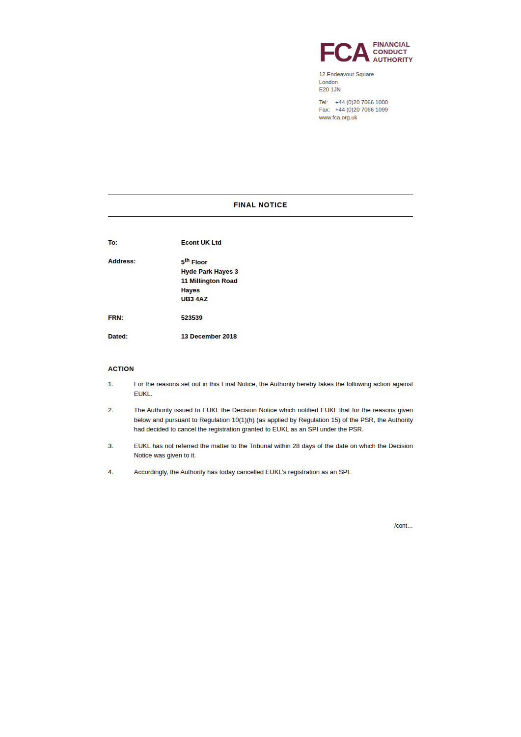FCA
FINANCIAL
CONDUCT
AUTHORITY
12 Endeavour Square
London
E20 1JN
Tel: +44 (0)20 7066 1000
Fax: +44 (0)20 7066 1099
www.fca.org.uk
FINAL NOTICE
| To: | Econt UK Ltd |
| Address: | 5 th Floor Hyde Park Hayes 3 11 Millington Road Hayes UB3 4AZ |
| FRN: | 523539 |
| Dated: | 13 December 2018 |
ACTION
1. For the reasons set out in this Final Notice, the Authority hereby takes the following action against EUKL.
2. The Authority issued to EUKL the Decision Notice which notified EUKL that for the reasons given below and pursuant to Regulation 10(1)(h) (as applied by Regulation 15) of the PSR, the Authority had decided to cancel the registration granted to EUKL as an SPI under the PSR.
3. EUKL has not referred the matter to the Tribunal within 28 days of the date on which the Decision Notice was given to it.
4. Accordingly, the Authority has today cancelled EUKL’s registration as an SPI.
/cont…